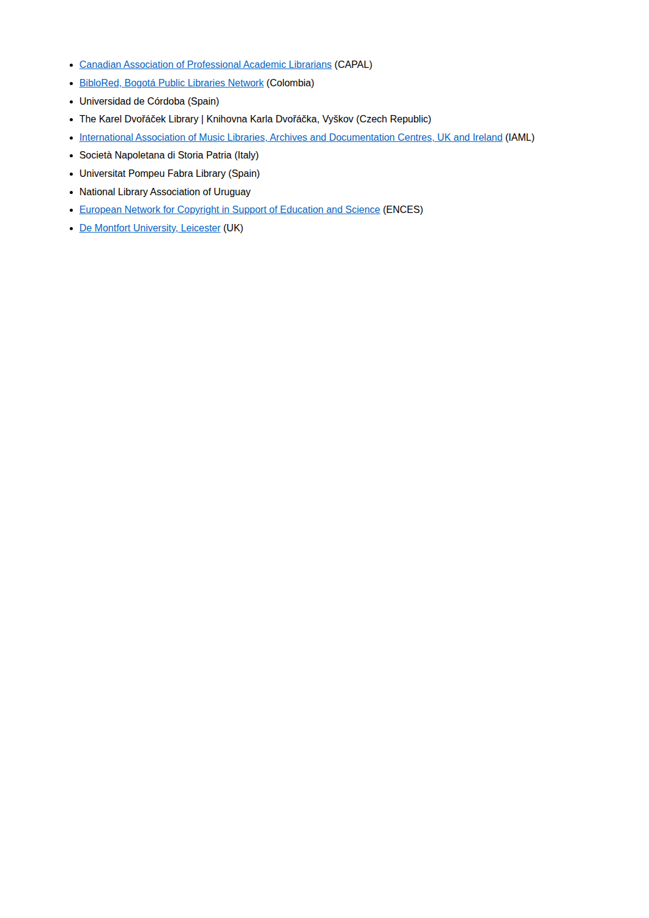Canadian Association of Professional Academic Librarians (CAPAL)
BibloRed, Bogotá Public Libraries Network (Colombia)
Universidad de Córdoba (Spain)
The Karel Dvořáček Library | Knihovna Karla Dvořáčka, Vyškov (Czech Republic)
International Association of Music Libraries, Archives and Documentation Centres, UK and Ireland (IAML)
Società Napoletana di Storia Patria (Italy)
Universitat Pompeu Fabra Library (Spain)
National Library Association of Uruguay
European Network for Copyright in Support of Education and Science (ENCES)
De Montfort University, Leicester (UK)